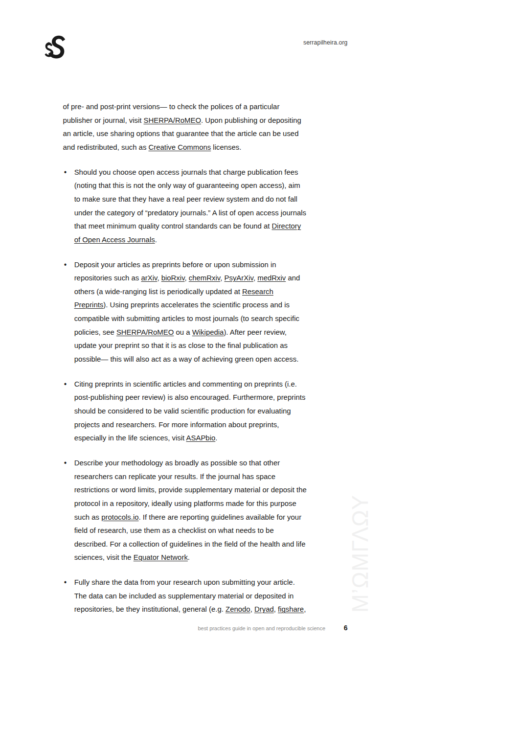Serrapilheira
serrapilheira.org
of pre- and post-print versions— to check the polices of a particular publisher or journal, visit SHERPA/RoMEO. Upon publishing or depositing an article, use sharing options that guarantee that the article can be used and redistributed, such as Creative Commons licenses.
Should you choose open access journals that charge publication fees (noting that this is not the only way of guaranteeing open access), aim to make sure that they have a real peer review system and do not fall under the category of “predatory journals.” A list of open access journals that meet minimum quality control standards can be found at Directory of Open Access Journals.
Deposit your articles as preprints before or upon submission in repositories such as arXiv, bioRxiv, chemRxiv, PsyArXiv, medRxiv and others (a wide-ranging list is periodically updated at Research Preprints). Using preprints accelerates the scientific process and is compatible with submitting articles to most journals (to search specific policies, see SHERPA/RoMEO ou a Wikipedia). After peer review, update your preprint so that it is as close to the final publication as possible— this will also act as a way of achieving green open access.
Citing preprints in scientific articles and commenting on preprints (i.e. post-publishing peer review) is also encouraged. Furthermore, preprints should be considered to be valid scientific production for evaluating projects and researchers. For more information about preprints, especially in the life sciences, visit ASAPbio.
Describe your methodology as broadly as possible so that other researchers can replicate your results. If the journal has space restrictions or word limits, provide supplementary material or deposit the protocol in a repository, ideally using platforms made for this purpose such as protocols.io. If there are reporting guidelines available for your field of research, use them as a checklist on what needs to be described. For a collection of guidelines in the field of the health and life sciences, visit the Equator Network.
Fully share the data from your research upon submitting your article. The data can be included as supplementary material or deposited in repositories, be they institutional, general (e.g. Zenodo, Dryad, figshare,
M’ΩMΓΛΩΥ
best practices guide in open and reproducible science 6